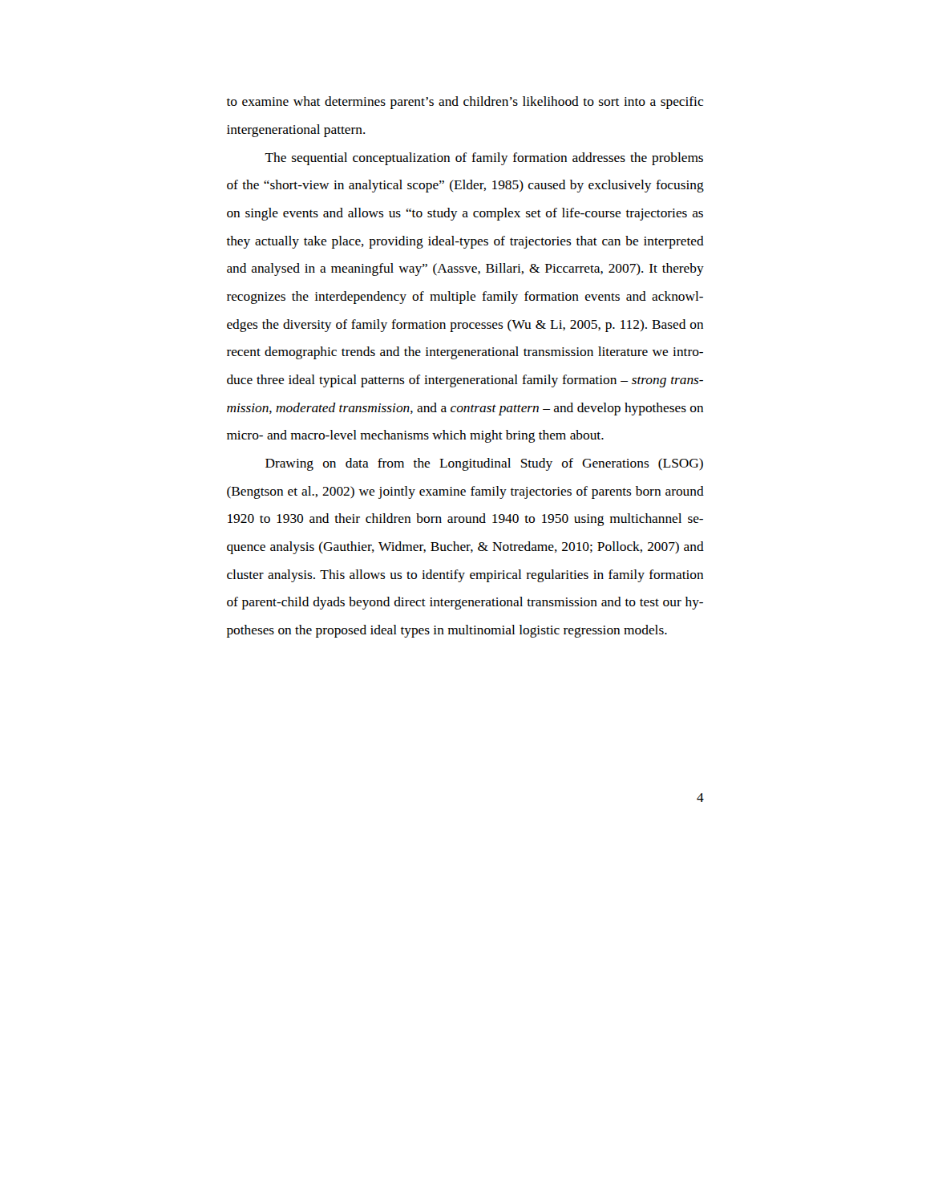to examine what determines parent’s and children’s likelihood to sort into a specific intergenerational pattern.
The sequential conceptualization of family formation addresses the problems of the “short-view in analytical scope” (Elder, 1985) caused by exclusively focusing on single events and allows us “to study a complex set of life-course trajectories as they actually take place, providing ideal-types of trajectories that can be interpreted and analysed in a meaningful way” (Aassve, Billari, & Piccarreta, 2007). It thereby recognizes the interdependency of multiple family formation events and acknowledges the diversity of family formation processes (Wu & Li, 2005, p. 112). Based on recent demographic trends and the intergenerational transmission literature we introduce three ideal typical patterns of intergenerational family formation – strong transmission, moderated transmission, and a contrast pattern – and develop hypotheses on micro- and macro-level mechanisms which might bring them about.
Drawing on data from the Longitudinal Study of Generations (LSOG) (Bengtson et al., 2002) we jointly examine family trajectories of parents born around 1920 to 1930 and their children born around 1940 to 1950 using multichannel sequence analysis (Gauthier, Widmer, Bucher, & Notredame, 2010; Pollock, 2007) and cluster analysis. This allows us to identify empirical regularities in family formation of parent-child dyads beyond direct intergenerational transmission and to test our hypotheses on the proposed ideal types in multinomial logistic regression models.
4